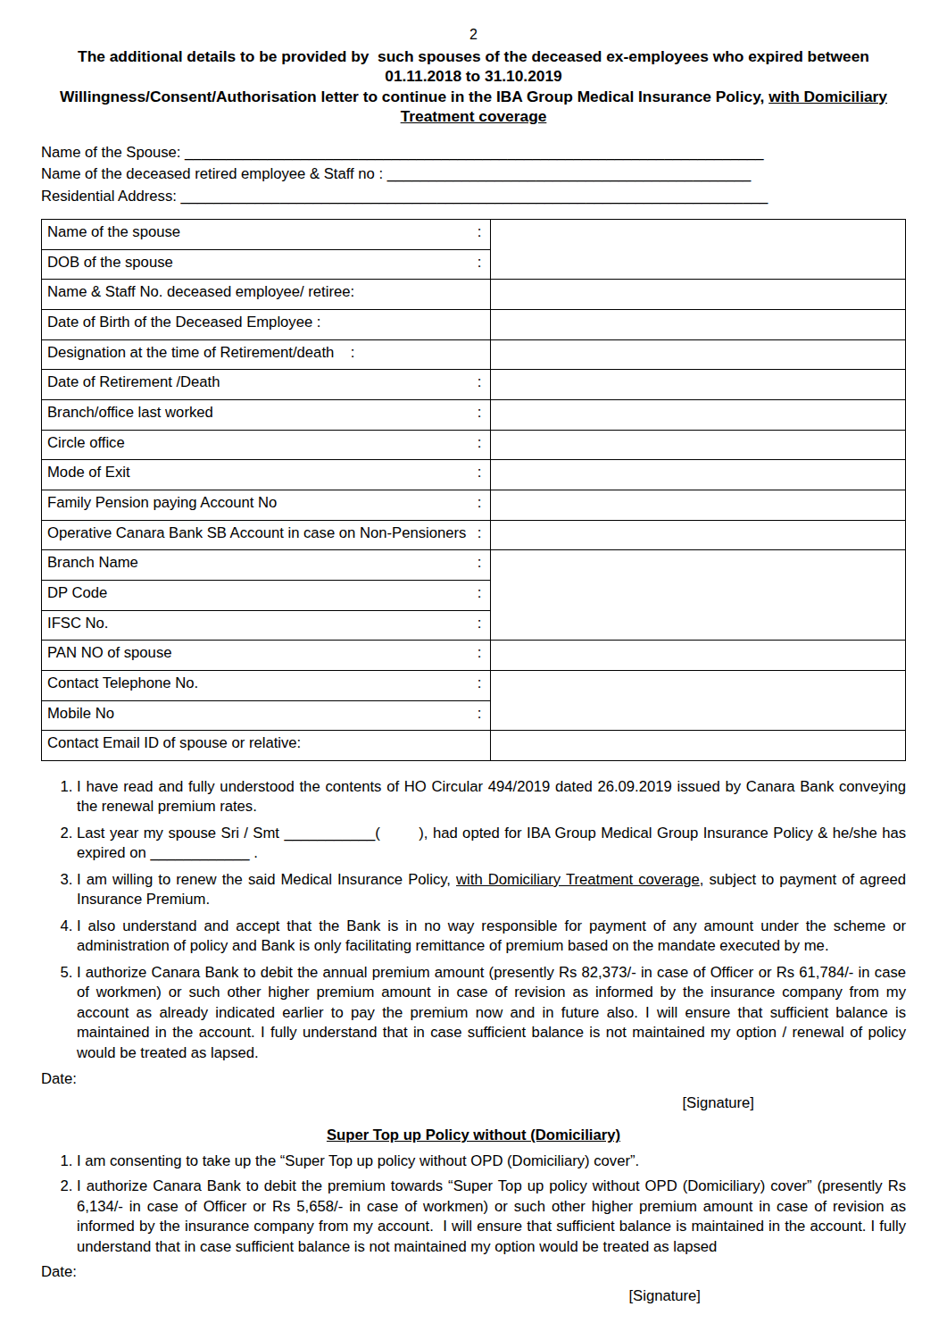2
The additional details to be provided by such spouses of the deceased ex-employees who expired between 01.11.2018 to 31.10.2019
Willingness/Consent/Authorisation letter to continue in the IBA Group Medical Insurance Policy, with Domiciliary Treatment coverage
Name of the Spouse: ______________________________________________________________________
Name of the deceased retired employee & Staff no : ____________________________________________
Residential Address: _______________________________________________________________________
| Name of the spouse : | |
| DOB of the spouse : |
| Name & Staff No. deceased employee/ retiree: | |
| Date of Birth of the Deceased Employee : | |
| Designation at the time of Retirement/death : | |
| Date of Retirement /Death : | |
| Branch/office last worked : | |
| Circle office : | |
| Mode of Exit : | |
| Family Pension paying Account No : | |
| Operative Canara Bank SB Account in case on Non-Pensioners : | |
| Branch Name : | |
| DP Code : |
| IFSC No. : |
| PAN NO of spouse : | |
| Contact Telephone No. : | |
| Mobile No : |
| Contact Email ID of spouse or relative: | |
I have read and fully understood the contents of HO Circular 494/2019 dated 26.09.2019 issued by Canara Bank conveying the renewal premium rates.
Last year my spouse Sri / Smt ___________( ), had opted for IBA Group Medical Group Insurance Policy & he/she has expired on ____________ .
I am willing to renew the said Medical Insurance Policy, with Domiciliary Treatment coverage, subject to payment of agreed Insurance Premium.
I also understand and accept that the Bank is in no way responsible for payment of any amount under the scheme or administration of policy and Bank is only facilitating remittance of premium based on the mandate executed by me.
I authorize Canara Bank to debit the annual premium amount (presently Rs 82,373/- in case of Officer or Rs 61,784/- in case of workmen) or such other higher premium amount in case of revision as informed by the insurance company from my account as already indicated earlier to pay the premium now and in future also. I will ensure that sufficient balance is maintained in the account. I fully understand that in case sufficient balance is not maintained my option / renewal of policy would be treated as lapsed.
Date:
[Signature]
Super Top up Policy without (Domiciliary)
I am consenting to take up the “Super Top up policy without OPD (Domiciliary) cover”.
I authorize Canara Bank to debit the premium towards “Super Top up policy without OPD (Domiciliary) cover” (presently Rs 6,134/- in case of Officer or Rs 5,658/- in case of workmen) or such other higher premium amount in case of revision as informed by the insurance company from my account. I will ensure that sufficient balance is maintained in the account. I fully understand that in case sufficient balance is not maintained my option would be treated as lapsed
Date:
[Signature]